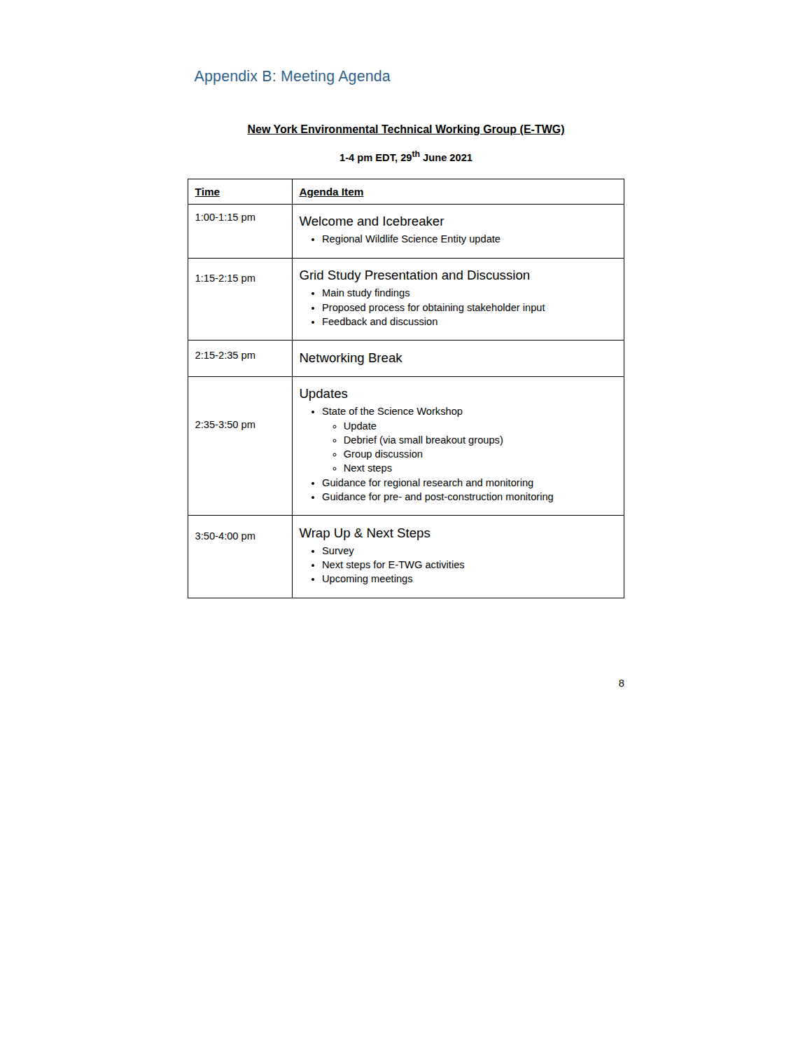Appendix B: Meeting Agenda
New York Environmental Technical Working Group (E-TWG)
1-4 pm EDT, 29th June 2021
| Time | Agenda Item |
| --- | --- |
| 1:00-1:15 pm | Welcome and Icebreaker Regional Wildlife Science Entity update |
| 1:15-2:15 pm | Grid Study Presentation and Discussion Main study findings Proposed process for obtaining stakeholder input Feedback and discussion |
| 2:15-2:35 pm | Networking Break |
| 2:35-3:50 pm | Updates State of the Science Workshop Update Debrief (via small breakout groups) Group discussion Next steps Guidance for regional research and monitoring Guidance for pre- and post-construction monitoring |
| 3:50-4:00 pm | Wrap Up & Next Steps Survey Next steps for E-TWG activities Upcoming meetings |
8